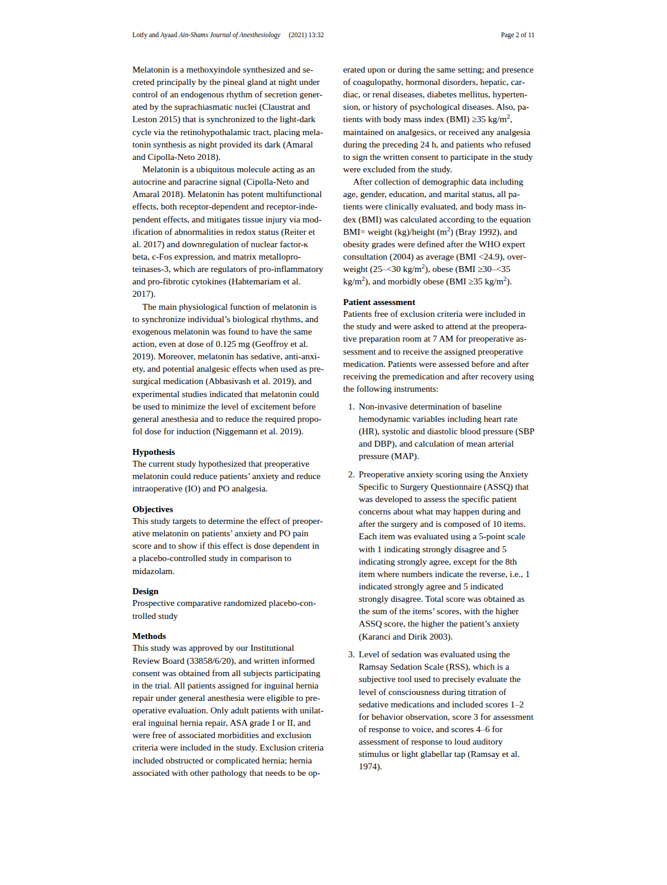Lotfy and Ayaad Ain-Shams Journal of Anesthesiology (2021) 13:32
Page 2 of 11
Melatonin is a methoxyindole synthesized and secreted principally by the pineal gland at night under control of an endogenous rhythm of secretion generated by the suprachiasmatic nuclei (Claustrat and Leston 2015) that is synchronized to the light-dark cycle via the retinohypothalamic tract, placing melatonin synthesis as night provided its dark (Amaral and Cipolla-Neto 2018).
Melatonin is a ubiquitous molecule acting as an autocrine and paracrine signal (Cipolla-Neto and Amaral 2018). Melatonin has potent multifunctional effects, both receptor-dependent and receptor-independent effects, and mitigates tissue injury via modification of abnormalities in redox status (Reiter et al. 2017) and downregulation of nuclear factor-κ beta, c-Fos expression, and matrix metalloproteinases-3, which are regulators of pro-inflammatory and pro-fibrotic cytokines (Habtemariam et al. 2017).
The main physiological function of melatonin is to synchronize individual’s biological rhythms, and exogenous melatonin was found to have the same action, even at dose of 0.125 mg (Geoffroy et al. 2019). Moreover, melatonin has sedative, anti-anxiety, and potential analgesic effects when used as pre-surgical medication (Abbasivash et al. 2019), and experimental studies indicated that melatonin could be used to minimize the level of excitement before general anesthesia and to reduce the required propofol dose for induction (Niggemann et al. 2019).
Hypothesis
The current study hypothesized that preoperative melatonin could reduce patients’ anxiety and reduce intraoperative (IO) and PO analgesia.
Objectives
This study targets to determine the effect of preoperative melatonin on patients’ anxiety and PO pain score and to show if this effect is dose dependent in a placebo-controlled study in comparison to midazolam.
Design
Prospective comparative randomized placebo-controlled study
Methods
This study was approved by our Institutional Review Board (33858/6/20), and written informed consent was obtained from all subjects participating in the trial. All patients assigned for inguinal hernia repair under general anesthesia were eligible to preoperative evaluation. Only adult patients with unilateral inguinal hernia repair, ASA grade I or II, and were free of associated morbidities and exclusion criteria were included in the study. Exclusion criteria included obstructed or complicated hernia; hernia associated with other pathology that needs to be operated upon or during the same setting; and presence of coagulopathy, hormonal disorders, hepatic, cardiac, or renal diseases, diabetes mellitus, hypertension, or history of psychological diseases. Also, patients with body mass index (BMI) ≥35 kg/m2, maintained on analgesics, or received any analgesia during the preceding 24 h, and patients who refused to sign the written consent to participate in the study were excluded from the study.
After collection of demographic data including age, gender, education, and marital status, all patients were clinically evaluated, and body mass index (BMI) was calculated according to the equation BMI= weight (kg)/height (m2) (Bray 1992), and obesity grades were defined after the WHO expert consultation (2004) as average (BMI <24.9), overweight (25–<30 kg/m2), obese (BMI ≥30–<35 kg/m2), and morbidly obese (BMI ≥35 kg/m2).
Patient assessment
Patients free of exclusion criteria were included in the study and were asked to attend at the preoperative preparation room at 7 AM for preoperative assessment and to receive the assigned preoperative medication. Patients were assessed before and after receiving the premedication and after recovery using the following instruments:
Non-invasive determination of baseline hemodynamic variables including heart rate (HR), systolic and diastolic blood pressure (SBP and DBP), and calculation of mean arterial pressure (MAP).
Preoperative anxiety scoring using the Anxiety Specific to Surgery Questionnaire (ASSQ) that was developed to assess the specific patient concerns about what may happen during and after the surgery and is composed of 10 items. Each item was evaluated using a 5-point scale with 1 indicating strongly disagree and 5 indicating strongly agree, except for the 8th item where numbers indicate the reverse, i.e., 1 indicated strongly agree and 5 indicated strongly disagree. Total score was obtained as the sum of the items’ scores, with the higher ASSQ score, the higher the patient’s anxiety (Karanci and Dirik 2003).
Level of sedation was evaluated using the Ramsay Sedation Scale (RSS), which is a subjective tool used to precisely evaluate the level of consciousness during titration of sedative medications and included scores 1–2 for behavior observation, score 3 for assessment of response to voice, and scores 4–6 for assessment of response to loud auditory stimulus or light glabellar tap (Ramsay et al. 1974).